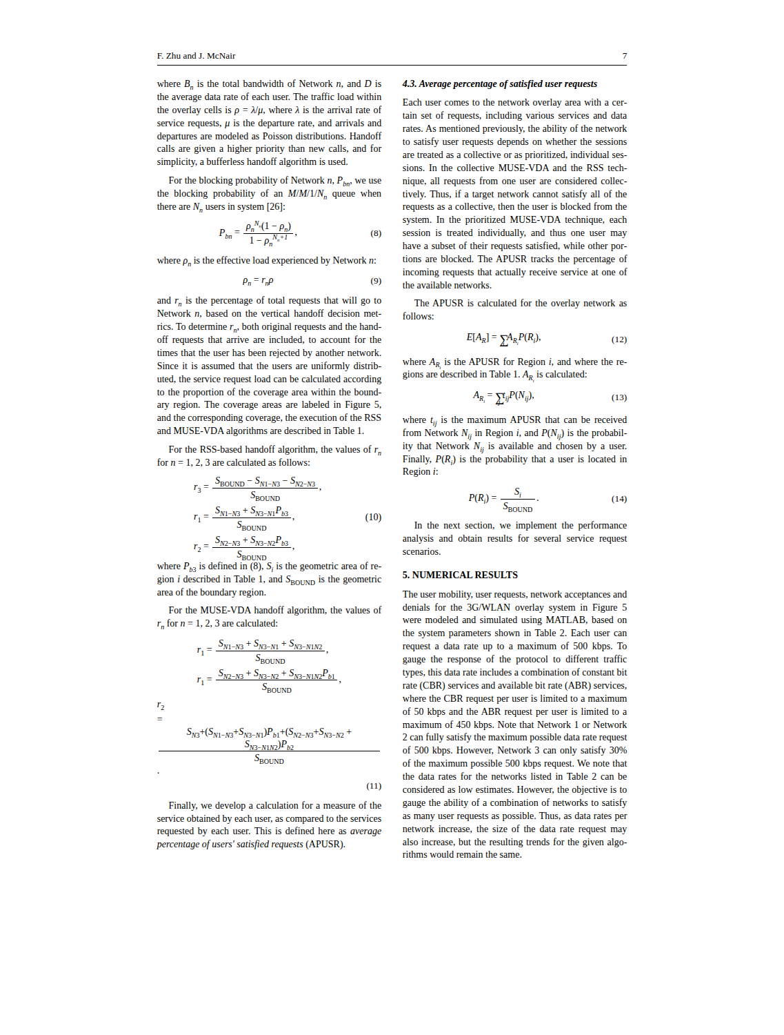F. Zhu and J. McNair 7
where Bn is the total bandwidth of Network n, and D is the average data rate of each user. The traffic load within the overlay cells is ρ = λ/μ, where λ is the arrival rate of service requests, μ is the departure rate, and arrivals and departures are modeled as Poisson distributions. Handoff calls are given a higher priority than new calls, and for simplicity, a bufferless handoff algorithm is used.
For the blocking probability of Network n, Pbn, we use the blocking probability of an M/M/1/Nn queue when there are Nn users in system [26]:
Pbn = ρnNn(1 − ρn) 1 − ρnNn+1 ,
(8)
where ρn is the effective load experienced by Network n:
ρn = rnρ
(9)
and rn is the percentage of total requests that will go to Network n, based on the vertical handoff decision metrics. To determine rn, both original requests and the handoff requests that arrive are included, to account for the times that the user has been rejected by another network. Since it is assumed that the users are uniformly distributed, the service request load can be calculated according to the proportion of the coverage area within the boundary region. The coverage areas are labeled in Figure 5, and the corresponding coverage, the execution of the RSS and MUSE-VDA algorithms are described in Table 1.
For the RSS-based handoff algorithm, the values of rn for n = 1, 2, 3 are calculated as follows:
r3 = SBOUND − SN1−N3 − SN2−N3 SBOUND , r1 = SN1−N3 + SN3−N1Pb3 SBOUND , r2 = SN2−N3 + SN3−N2Pb3 SBOUND ,
(10)
where Pb3 is defined in (8), Si is the geometric area of region i described in Table 1, and SBOUND is the geometric area of the boundary region.
For the MUSE-VDA handoff algorithm, the values of rn for n = 1, 2, 3 are calculated:
r1 = SN1−N3 + SN3−N1 + SN3−N1N2 SBOUND , r1 = SN2−N3 + SN3−N2 + SN3−N1N2Pb1 SBOUND ,
r2
= SN3+(SN1−N3+SN3−N1)Pb1+(SN2−N3+SN3−N2 + SN3−N1N2)Pb2 SBOUND .
(11)
Finally, we develop a calculation for a measure of the service obtained by each user, as compared to the services requested by each user. This is defined here as average percentage of users' satisfied requests (APUSR).
4.3. Average percentage of satisfied user requests
Each user comes to the network overlay area with a certain set of requests, including various services and data rates. As mentioned previously, the ability of the network to satisfy user requests depends on whether the sessions are treated as a collective or as prioritized, individual sessions. In the collective MUSE-VDA and the RSS technique, all requests from one user are considered collectively. Thus, if a target network cannot satisfy all of the requests as a collective, then the user is blocked from the system. In the prioritized MUSE-VDA technique, each session is treated individually, and thus one user may have a subset of their requests satisfied, while other portions are blocked. The APUSR tracks the percentage of incoming requests that actually receive service at one of the available networks.
The APUSR is calculated for the overlay network as follows:
E[AR] = ∑i ARiP(Ri),
(12)
where ARi is the APUSR for Region i, and where the regions are described in Table 1. ARi is calculated:
ARi = ∑j tijP(Nij),
(13)
where tij is the maximum APUSR that can be received from Network Nij in Region i, and P(Nij) is the probability that Network Nij is available and chosen by a user. Finally, P(Ri) is the probability that a user is located in Region i:
P(Ri) = Si SBOUND .
(14)
In the next section, we implement the performance analysis and obtain results for several service request scenarios.
5. NUMERICAL RESULTS
The user mobility, user requests, network acceptances and denials for the 3G/WLAN overlay system in Figure 5 were modeled and simulated using MATLAB, based on the system parameters shown in Table 2. Each user can request a data rate up to a maximum of 500 kbps. To gauge the response of the protocol to different traffic types, this data rate includes a combination of constant bit rate (CBR) services and available bit rate (ABR) services, where the CBR request per user is limited to a maximum of 50 kbps and the ABR request per user is limited to a maximum of 450 kbps. Note that Network 1 or Network 2 can fully satisfy the maximum possible data rate request of 500 kbps. However, Network 3 can only satisfy 30% of the maximum possible 500 kbps request. We note that the data rates for the networks listed in Table 2 can be considered as low estimates. However, the objective is to gauge the ability of a combination of networks to satisfy as many user requests as possible. Thus, as data rates per network increase, the size of the data rate request may also increase, but the resulting trends for the given algorithms would remain the same.